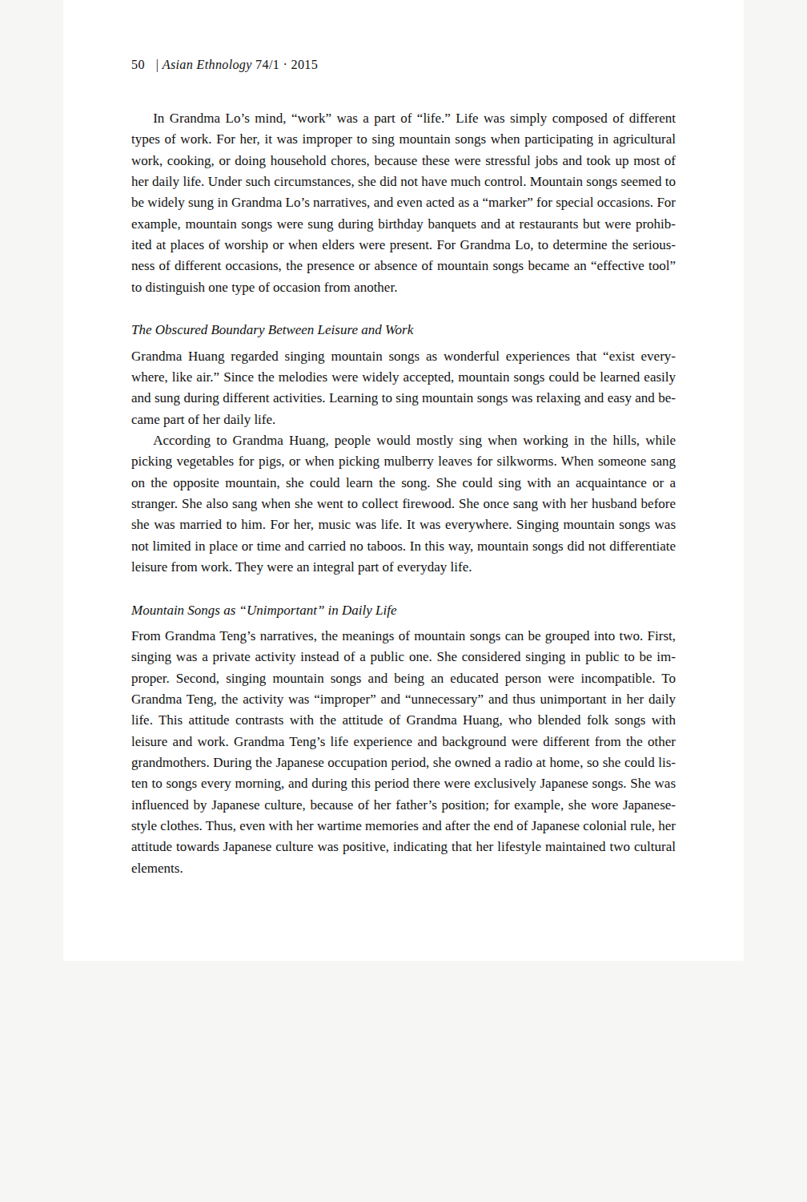50 | Asian Ethnology 74/1 · 2015
In Grandma Lo’s mind, “work” was a part of “life.” Life was simply composed of different types of work. For her, it was improper to sing mountain songs when participating in agricultural work, cooking, or doing household chores, because these were stressful jobs and took up most of her daily life. Under such circumstances, she did not have much control. Mountain songs seemed to be widely sung in Grandma Lo’s narratives, and even acted as a “marker” for special occasions. For example, mountain songs were sung during birthday banquets and at restaurants but were prohibited at places of worship or when elders were present. For Grandma Lo, to determine the seriousness of different occasions, the presence or absence of mountain songs became an “effective tool” to distinguish one type of occasion from another.
The Obscured Boundary Between Leisure and Work
Grandma Huang regarded singing mountain songs as wonderful experiences that “exist everywhere, like air.” Since the melodies were widely accepted, mountain songs could be learned easily and sung during different activities. Learning to sing mountain songs was relaxing and easy and became part of her daily life.
According to Grandma Huang, people would mostly sing when working in the hills, while picking vegetables for pigs, or when picking mulberry leaves for silkworms. When someone sang on the opposite mountain, she could learn the song. She could sing with an acquaintance or a stranger. She also sang when she went to collect firewood. She once sang with her husband before she was married to him. For her, music was life. It was everywhere. Singing mountain songs was not limited in place or time and carried no taboos. In this way, mountain songs did not differentiate leisure from work. They were an integral part of everyday life.
Mountain Songs as “Unimportant” in Daily Life
From Grandma Teng’s narratives, the meanings of mountain songs can be grouped into two. First, singing was a private activity instead of a public one. She considered singing in public to be improper. Second, singing mountain songs and being an educated person were incompatible. To Grandma Teng, the activity was “improper” and “unnecessary” and thus unimportant in her daily life. This attitude contrasts with the attitude of Grandma Huang, who blended folk songs with leisure and work. Grandma Teng’s life experience and background were different from the other grandmothers. During the Japanese occupation period, she owned a radio at home, so she could listen to songs every morning, and during this period there were exclusively Japanese songs. She was influenced by Japanese culture, because of her father’s position; for example, she wore Japanese-style clothes. Thus, even with her wartime memories and after the end of Japanese colonial rule, her attitude towards Japanese culture was positive, indicating that her lifestyle maintained two cultural elements.